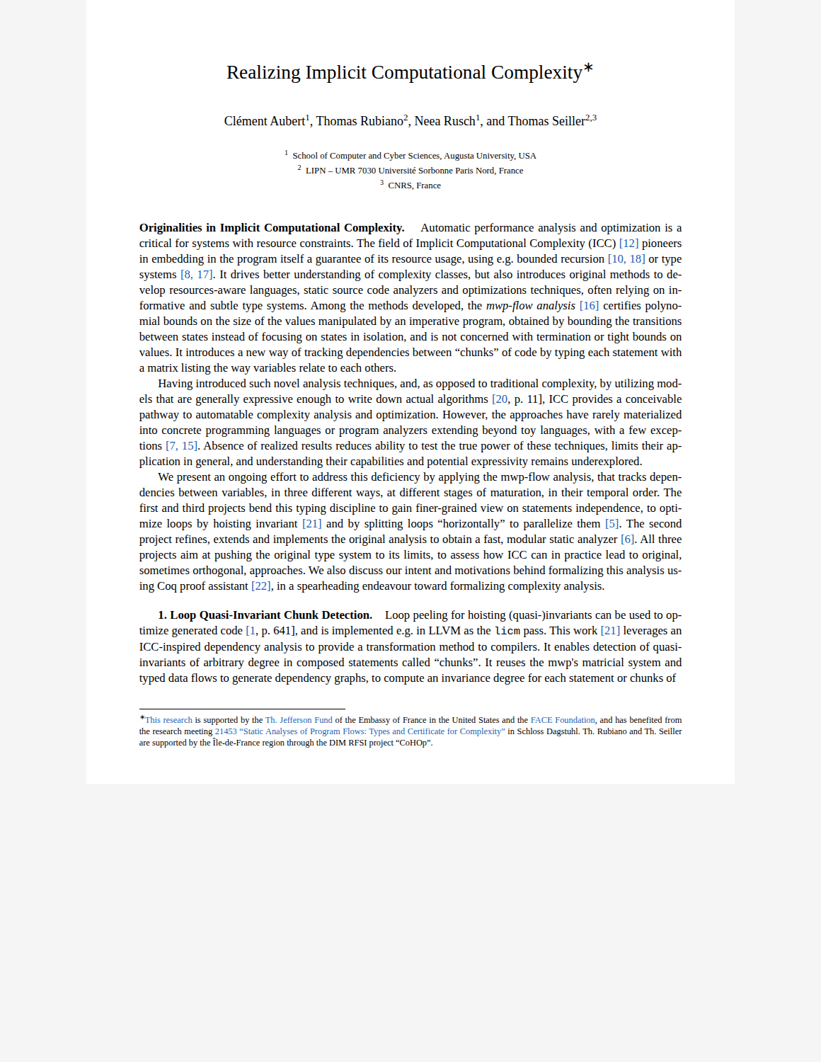Realizing Implicit Computational Complexity∗
Clément Aubert1, Thomas Rubiano2, Neea Rusch1, and Thomas Seiller2,3
1 School of Computer and Cyber Sciences, Augusta University, USA
2 LIPN – UMR 7030 Université Sorbonne Paris Nord, France
3 CNRS, France
Originalities in Implicit Computational Complexity. Automatic performance analysis and optimization is a critical for systems with resource constraints. The field of Implicit Computational Complexity (ICC) [12] pioneers in embedding in the program itself a guarantee of its resource usage, using e.g. bounded recursion [10, 18] or type systems [8, 17]. It drives better understanding of complexity classes, but also introduces original methods to develop resources-aware languages, static source code analyzers and optimizations techniques, often relying on informative and subtle type systems. Among the methods developed, the mwp-flow analysis [16] certifies polynomial bounds on the size of the values manipulated by an imperative program, obtained by bounding the transitions between states instead of focusing on states in isolation, and is not concerned with termination or tight bounds on values. It introduces a new way of tracking dependencies between “chunks” of code by typing each statement with a matrix listing the way variables relate to each others.
Having introduced such novel analysis techniques, and, as opposed to traditional complexity, by utilizing models that are generally expressive enough to write down actual algorithms [20, p. 11], ICC provides a conceivable pathway to automatable complexity analysis and optimization. However, the approaches have rarely materialized into concrete programming languages or program analyzers extending beyond toy languages, with a few exceptions [7, 15]. Absence of realized results reduces ability to test the true power of these techniques, limits their application in general, and understanding their capabilities and potential expressivity remains underexplored.
We present an ongoing effort to address this deficiency by applying the mwp-flow analysis, that tracks dependencies between variables, in three different ways, at different stages of maturation, in their temporal order. The first and third projects bend this typing discipline to gain finer-grained view on statements independence, to optimize loops by hoisting invariant [21] and by splitting loops “horizontally” to parallelize them [5]. The second project refines, extends and implements the original analysis to obtain a fast, modular static analyzer [6]. All three projects aim at pushing the original type system to its limits, to assess how ICC can in practice lead to original, sometimes orthogonal, approaches. We also discuss our intent and motivations behind formalizing this analysis using Coq proof assistant [22], in a spearheading endeavour toward formalizing complexity analysis.
1. Loop Quasi-Invariant Chunk Detection. Loop peeling for hoisting (quasi-)invariants can be used to optimize generated code [1, p. 641], and is implemented e.g. in LLVM as the licm pass. This work [21] leverages an ICC-inspired dependency analysis to provide a transformation method to compilers. It enables detection of quasi-invariants of arbitrary degree in composed statements called “chunks”. It reuses the mwp's matricial system and typed data flows to generate dependency graphs, to compute an invariance degree for each statement or chunks of
∗This research is supported by the Th. Jefferson Fund of the Embassy of France in the United States and the FACE Foundation, and has benefited from the research meeting 21453 “Static Analyses of Program Flows: Types and Certificate for Complexity” in Schloss Dagstuhl. Th. Rubiano and Th. Seiller are supported by the Île-de-France region through the DIM RFSI project “CoHOp”.